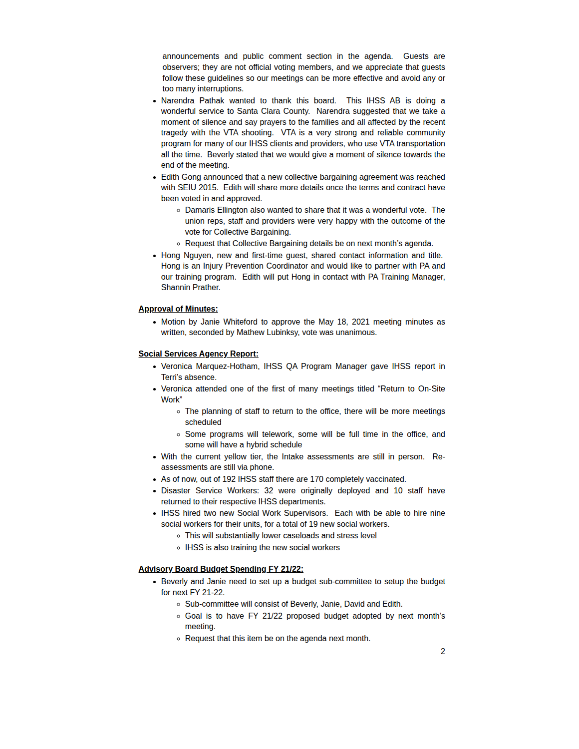announcements and public comment section in the agenda. Guests are observers; they are not official voting members, and we appreciate that guests follow these guidelines so our meetings can be more effective and avoid any or too many interruptions.
Narendra Pathak wanted to thank this board. This IHSS AB is doing a wonderful service to Santa Clara County. Narendra suggested that we take a moment of silence and say prayers to the families and all affected by the recent tragedy with the VTA shooting. VTA is a very strong and reliable community program for many of our IHSS clients and providers, who use VTA transportation all the time. Beverly stated that we would give a moment of silence towards the end of the meeting.
Edith Gong announced that a new collective bargaining agreement was reached with SEIU 2015. Edith will share more details once the terms and contract have been voted in and approved.
Damaris Ellington also wanted to share that it was a wonderful vote. The union reps, staff and providers were very happy with the outcome of the vote for Collective Bargaining.
Request that Collective Bargaining details be on next month’s agenda.
Hong Nguyen, new and first-time guest, shared contact information and title. Hong is an Injury Prevention Coordinator and would like to partner with PA and our training program. Edith will put Hong in contact with PA Training Manager, Shannin Prather.
Approval of Minutes:
Motion by Janie Whiteford to approve the May 18, 2021 meeting minutes as written, seconded by Mathew Lubinksy, vote was unanimous.
Social Services Agency Report:
Veronica Marquez-Hotham, IHSS QA Program Manager gave IHSS report in Terri’s absence.
Veronica attended one of the first of many meetings titled “Return to On-Site Work”
The planning of staff to return to the office, there will be more meetings scheduled
Some programs will telework, some will be full time in the office, and some will have a hybrid schedule
With the current yellow tier, the Intake assessments are still in person. Re-assessments are still via phone.
As of now, out of 192 IHSS staff there are 170 completely vaccinated.
Disaster Service Workers: 32 were originally deployed and 10 staff have returned to their respective IHSS departments.
IHSS hired two new Social Work Supervisors. Each with be able to hire nine social workers for their units, for a total of 19 new social workers.
This will substantially lower caseloads and stress level
IHSS is also training the new social workers
Advisory Board Budget Spending FY 21/22:
Beverly and Janie need to set up a budget sub-committee to setup the budget for next FY 21-22.
Sub-committee will consist of Beverly, Janie, David and Edith.
Goal is to have FY 21/22 proposed budget adopted by next month’s meeting.
Request that this item be on the agenda next month.
2